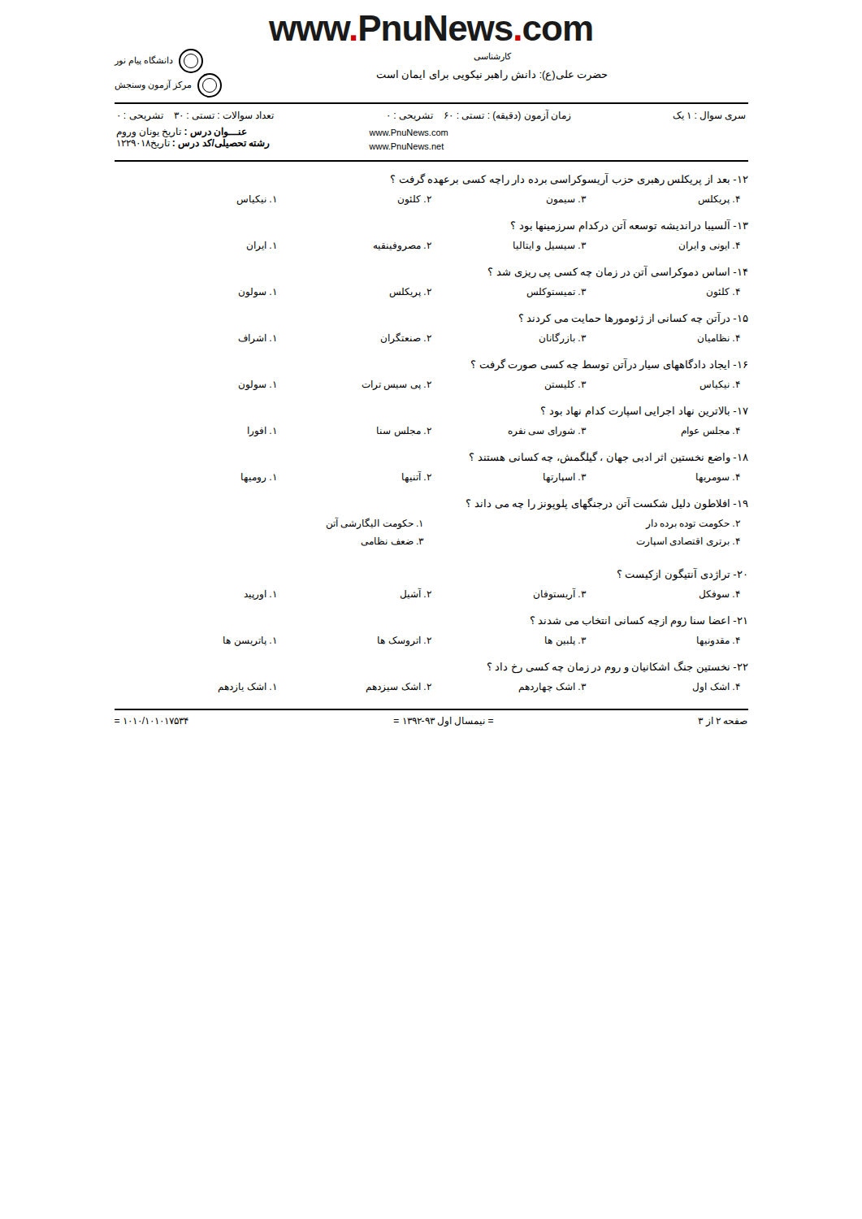www. PnuNews. com
کارشناسی
حضرت علی(ع): دانش راهبر نیکویی برای ایمان است
دانشگاه پیام نور
مرکز آزمون وسنجش
| سری سوال : ۱ یک | زمان آزمون (دقیقه) : تستی : ۶۰ تشریحی : ۰ | تعداد سوالات : تستی : ۳۰ تشریحی : ۰ |
| www.PnuNews.com www.PnuNews.net | عنـــوان درس : تاریخ یونان وروم رشته تحصیلی/کد درس : تاریخ۱۲۲۹۰۱۸ |
۱۲- بعد از پریکلس رهبری حزب آریسوکراسی برده دار راچه کسی برعهده گرفت ؟
۴. پریکلس
۳. سیمون
۲. کلئون
۱. نیکیاس
۱۳- آلسیبا دراندیشه توسعه آتن درکدام سرزمینها بود ؟
۴. ایونی و ایران
۳. سیسیل و ایتالیا
۲. مصروفینقیه
۱. ایران
۱۴- اساس دموکراسی آتن در زمان چه کسی پی ریزی شد ؟
۴. کلئون
۳. تمیستوکلس
۲. پریکلس
۱. سولون
۱۵- درآتن چه کسانی از ژئومورها حمایت می کردند ؟
۴. نظامیان
۳. بازرگانان
۲. صنعتگران
۱. اشراف
۱۶- ایجاد دادگاههای سیار درآتن توسط چه کسی صورت گرفت ؟
۴. نیکیاس
۳. کلیستن
۲. پی سیس ترات
۱. سولون
۱۷- بالاترین نهاد اجرایی اسپارت کدام نهاد بود ؟
۴. مجلس عوام
۳. شورای سی نفره
۲. مجلس سنا
۱. افورا
۱۸- واضع نخستین اثر ادبی جهان ، گیلگمش، چه کسانی هستند ؟
۴. سومریها
۳. اسپارتها
۲. آتنیها
۱. رومیها
۱۹- افلاطون دلیل شکست آتن درجنگهای پلوپونز را چه می داند ؟
۲. حکومت توده برده دار
۱. حکومت الیگارشی آتن
۴. برتری اقتصادی اسپارت
۳. ضعف نظامی
۲۰- تراژدی آنتیگون ازکیست ؟
۴. سوفکل
۳. آریستوفان
۲. آشیل
۱. اورپید
۲۱- اعضا سنا روم ازچه کسانی انتخاب می شدند ؟
۴. مقدونیها
۳. پلبین ها
۲. اتروسک ها
۱. پاتریسن ها
۲۲- نخستین جنگ اشکانیان و روم در زمان چه کسی رخ داد ؟
۴. اشک اول
۳. اشک چهاردهم
۲. اشک سیزدهم
۱. اشک یازدهم
صفحه ۲ از ۳
= نیمسال اول ۹۳-۱۳۹۲ =
= ۱۰۱۰/۱۰۱۰۱۷۵۳۴